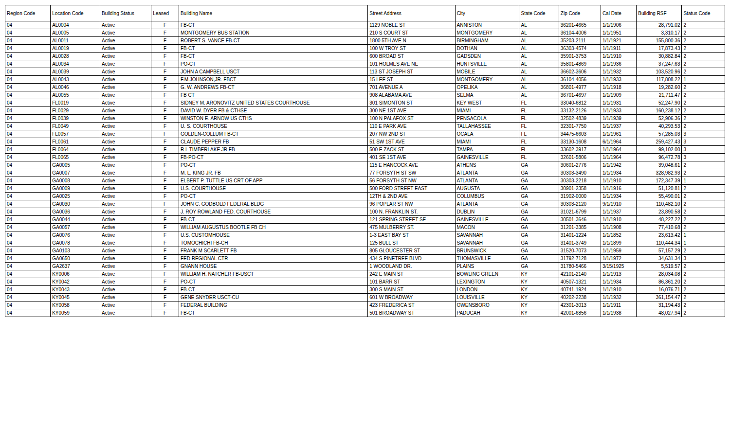Region, location, building status and address listing
| Region Code | Location Code | Building Status | Leased | Building Name | Street Address | City | State Code | Zip Code | Cal Date | Building RSF | Status Code |
| --- | --- | --- | --- | --- | --- | --- | --- | --- | --- | --- | --- |
| 04 | AL0004 | Active | F | FB-CT | 1129 NOBLE ST | ANNISTON | AL | 36201-4665 | 1/1/1906 | 28,791.02 | 2 |
| 04 | AL0005 | Active | F | MONTGOMERY BUS STATION | 210 S COURT ST | MONTGOMERY | AL | 36104-4006 | 1/1/1951 | 3,310.17 | 2 |
| 04 | AL0011 | Active | F | ROBERT S. VANCE FB-CT | 1800 5TH AVE N | BIRMINGHAM | AL | 35203-2111 | 1/1/1921 | 155,800.36 | 2 |
| 04 | AL0019 | Active | F | FB-CT | 100 W TROY ST | DOTHAN | AL | 36303-4574 | 1/1/1911 | 17,873.43 | 2 |
| 04 | AL0028 | Active | F | FB-CT | 600 BROAD ST | GADSDEN | AL | 35901-3753 | 1/1/1910 | 30,882.84 | 2 |
| 04 | AL0034 | Active | F | PO-CT | 101 HOLMES AVE NE | HUNTSVILLE | AL | 35801-4869 | 1/1/1936 | 37,247.63 | 2 |
| 04 | AL0039 | Active | F | JOHN A CAMPBELL USCT | 113 ST JOSEPH ST | MOBILE | AL | 36602-3606 | 1/1/1932 | 103,520.96 | 2 |
| 04 | AL0043 | Active | F | F.M.JOHNSON,JR. FBCT | 15 LEE ST | MONTGOMERY | AL | 36104-4056 | 1/1/1933 | 117,808.22 | 1 |
| 04 | AL0046 | Active | F | G. W. ANDREWS FB-CT | 701 AVENUE A | OPELIKA | AL | 36801-4977 | 1/1/1918 | 19,282.60 | 2 |
| 04 | AL0055 | Active | F | FB CT | 908 ALABAMA AVE | SELMA | AL | 36701-4697 | 1/1/1909 | 21,711.47 | 2 |
| 04 | FL0019 | Active | F | SIDNEY M. ARONOVITZ UNITED STATES COURTHOUSE | 301 SIMONTON ST | KEY WEST | FL | 33040-6812 | 1/1/1931 | 52,247.90 | 2 |
| 04 | FL0029 | Active | F | DAVID W. DYER FB & CTHSE | 300 NE 1ST AVE | MIAMI | FL | 33132-2126 | 1/1/1933 | 160,238.12 | 2 |
| 04 | FL0039 | Active | F | WINSTON E. ARNOW US CTHS | 100 N PALAFOX ST | PENSACOLA | FL | 32502-4839 | 1/1/1939 | 52,906.36 | 2 |
| 04 | FL0049 | Active | F | U. S. COURTHOUSE | 110 E PARK AVE | TALLAHASSEE | FL | 32301-7750 | 1/1/1937 | 40,293.53 | 2 |
| 04 | FL0057 | Active | F | GOLDEN-COLLUM FB-CT | 207 NW 2ND ST | OCALA | FL | 34475-6603 | 1/1/1961 | 57,285.03 | 3 |
| 04 | FL0061 | Active | F | CLAUDE PEPPER FB | 51 SW 1ST AVE | MIAMI | FL | 33130-1608 | 6/1/1964 | 259,427.43 | 3 |
| 04 | FL0064 | Active | F | R L TIMBERLAKE JR FB | 500 E ZACK ST | TAMPA | FL | 33602-3917 | 1/1/1964 | 99,102.00 | 3 |
| 04 | FL0065 | Active | F | FB-PO-CT | 401 SE 1ST AVE | GAINESVILLE | FL | 32601-5806 | 1/1/1964 | 96,472.78 | 3 |
| 04 | GA0005 | Active | F | PO-CT | 115 E HANCOCK AVE | ATHENS | GA | 30601-2776 | 1/1/1942 | 39,048.61 | 2 |
| 04 | GA0007 | Active | F | M. L. KING JR. FB | 77 FORSYTH ST SW | ATLANTA | GA | 30303-3490 | 1/1/1934 | 328,982.93 | 2 |
| 04 | GA0008 | Active | F | ELBERT P. TUTTLE US CRT OF APP | 56 FORSYTH ST NW | ATLANTA | GA | 30303-2218 | 1/1/1910 | 172,347.39 | 1 |
| 04 | GA0009 | Active | F | U.S. COURTHOUSE | 500 FORD STREET EAST | AUGUSTA | GA | 30901-2358 | 1/1/1916 | 51,120.81 | 2 |
| 04 | GA0025 | Active | F | PO-CT | 12TH & 2ND AVE | COLUMBUS | GA | 31902-0000 | 1/1/1934 | 55,490.01 | 2 |
| 04 | GA0030 | Active | F | JOHN C. GODBOLD FEDERAL BLDG | 96 POPLAR ST NW | ATLANTA | GA | 30303-2120 | 9/1/1910 | 110,482.10 | 2 |
| 04 | GA0036 | Active | F | J. ROY ROWLAND FED. COURTHOUSE | 100 N. FRANKLIN ST. | DUBLIN | GA | 31021-6799 | 1/1/1937 | 23,890.58 | 2 |
| 04 | GA0044 | Active | F | FB-CT | 121 SPRING STREET SE | GAINESVILLE | GA | 30501-3646 | 1/1/1910 | 48,227.22 | 2 |
| 04 | GA0057 | Active | F | WILLIAM AUGUSTUS BOOTLE FB CH | 475 MULBERRY ST. | MACON | GA | 31201-3385 | 1/1/1908 | 77,410.68 | 2 |
| 04 | GA0076 | Active | F | U.S. CUSTOMHOUSE | 1-3 EAST BAY ST | SAVANNAH | GA | 31401-1224 | 1/1/1852 | 23,613.42 | 1 |
| 04 | GA0078 | Active | F | TOMOCHICHI FB-CH | 125 BULL ST | SAVANNAH | GA | 31401-3749 | 1/1/1899 | 110,444.34 | 1 |
| 04 | GA0103 | Active | F | FRANK M SCARLETT FB | 805 GLOUCESTER ST | BRUNSWICK | GA | 31520-7073 | 1/1/1959 | 57,157.29 | 2 |
| 04 | GA0650 | Active | F | FED REGIONAL CTR | 434 S PINETREE BLVD | THOMASVILLE | GA | 31792-7128 | 1/1/1972 | 34,631.34 | 3 |
| 04 | GA2637 | Active | F | GNANN HOUSE | 1 WOODLAND DR. | PLAINS | GA | 31780-5466 | 3/15/1925 | 5,519.57 | 2 |
| 04 | KY0006 | Active | F | WILLIAM H. NATCHER FB-USCT | 242 E MAIN ST | BOWLING GREEN | KY | 42101-2140 | 1/1/1913 | 28,034.08 | 2 |
| 04 | KY0042 | Active | F | PO-CT | 101 BARR ST | LEXINGTON | KY | 40507-1321 | 1/1/1934 | 86,361.20 | 2 |
| 04 | KY0043 | Active | F | FB-CT | 300 S MAIN ST | LONDON | KY | 40741-1924 | 1/1/1910 | 16,076.71 | 2 |
| 04 | KY0045 | Active | F | GENE SNYDER USCT-CU | 601 W BROADWAY | LOUISVILLE | KY | 40202-2238 | 1/1/1932 | 361,154.47 | 2 |
| 04 | KY0058 | Active | F | FEDERAL BUILDING | 423 FREDERICA ST | OWENSBORO | KY | 42301-3013 | 1/1/1911 | 31,194.43 | 2 |
| 04 | KY0059 | Active | F | FB-CT | 501 BROADWAY ST | PADUCAH | KY | 42001-6856 | 1/1/1938 | 48,027.94 | 2 |